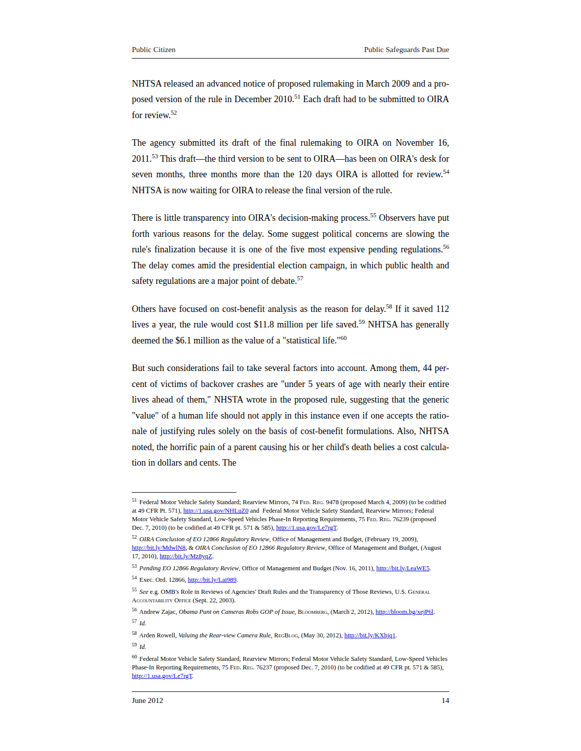Public Citizen Public Safeguards Past Due
NHTSA released an advanced notice of proposed rulemaking in March 2009 and a proposed version of the rule in December 2010.51 Each draft had to be submitted to OIRA for review.52
The agency submitted its draft of the final rulemaking to OIRA on November 16, 2011.53 This draft—the third version to be sent to OIRA—has been on OIRA's desk for seven months, three months more than the 120 days OIRA is allotted for review.54 NHTSA is now waiting for OIRA to release the final version of the rule.
There is little transparency into OIRA's decision-making process.55 Observers have put forth various reasons for the delay. Some suggest political concerns are slowing the rule's finalization because it is one of the five most expensive pending regulations.56 The delay comes amid the presidential election campaign, in which public health and safety regulations are a major point of debate.57
Others have focused on cost-benefit analysis as the reason for delay.58 If it saved 112 lives a year, the rule would cost $11.8 million per life saved.59 NHTSA has generally deemed the $6.1 million as the value of a "statistical life."60
But such considerations fail to take several factors into account. Among them, 44 percent of victims of backover crashes are "under 5 years of age with nearly their entire lives ahead of them," NHSTA wrote in the proposed rule, suggesting that the generic "value" of a human life should not apply in this instance even if one accepts the rationale of justifying rules solely on the basis of cost-benefit formulations. Also, NHTSA noted, the horrific pain of a parent causing his or her child's death belies a cost calculation in dollars and cents. The
51 Federal Motor Vehicle Safety Standard; Rearview Mirrors, 74 Fed. Reg. 9478 (proposed March 4, 2009) (to be codified at 49 CFR Pt. 571), http://1.usa.gov/NHLuZ0 and Federal Motor Vehicle Safety Standard, Rearview Mirrors; Federal Motor Vehicle Safety Standard, Low-Speed Vehicles Phase-In Reporting Requirements, 75 Fed. Reg. 76239 (proposed Dec. 7, 2010) (to be codified at 49 CFR pt. 571 & 585), http://1.usa.gov/Le7rgT.
52 OIRA Conclusion of EO 12866 Regulatory Review, Office of Management and Budget, (February 19, 2009), http://bit.ly/MdwlN8, & OIRA Conclusion of EO 12866 Regulatory Review, Office of Management and Budget, (August 17, 2010), http://bit.ly/Mz8yqZ.
53 Pending EO 12866 Regulatory Review, Office of Management and Budget (Nov. 16, 2011), http://bit.ly/LeaWE5.
54 Exec. Ord. 12866, http://bit.ly/Lai989.
55 See e.g. OMB's Role in Reviews of Agencies' Draft Rules and the Transparency of Those Reviews, U.S. General Accountability Office (Sept. 22, 2003).
56 Andrew Zajac, Obama Punt on Cameras Robs GOP of Issue, Bloomberg, (March 2, 2012), http://bloom.bg/xejP6l.
57 Id.
58 Arden Rowell, Valuing the Rear-view Camera Rule, RegBlog, (May 30, 2012), http://bit.ly/KXhjq1.
59 Id.
60 Federal Motor Vehicle Safety Standard, Rearview Mirrors; Federal Motor Vehicle Safety Standard, Low-Speed Vehicles Phase-In Reporting Requirements, 75 Fed. Reg. 76237 (proposed Dec. 7, 2010) (to be codified at 49 CFR pt. 571 & 585), http://1.usa.gov/Le7rgT.
June 2012 14